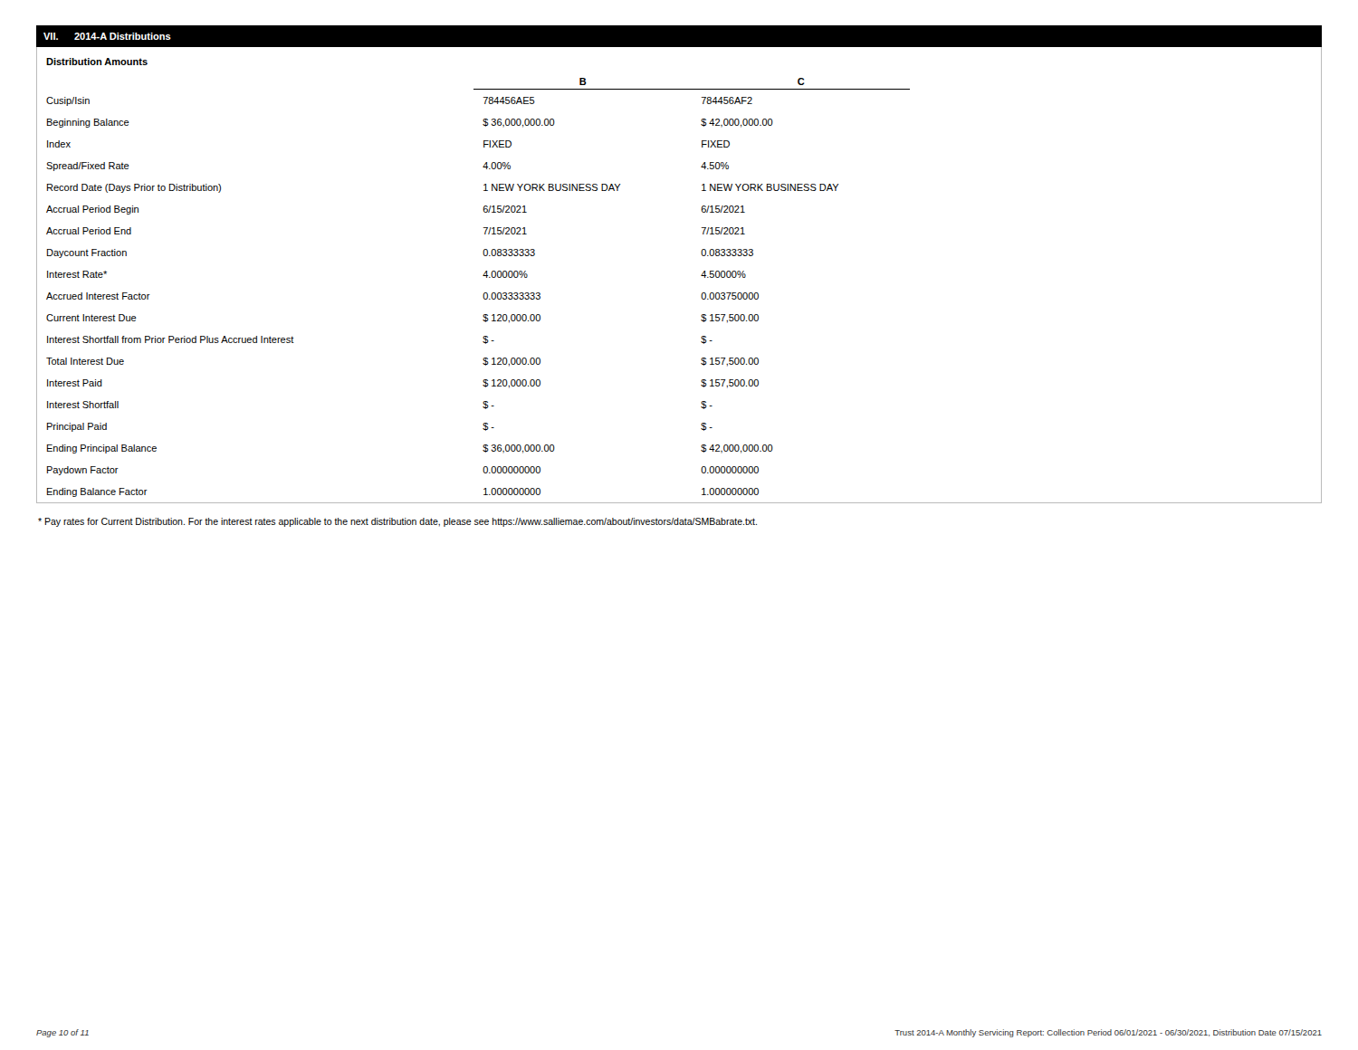VII. 2014-A Distributions
Distribution Amounts
| | B | C | |
| Cusip/Isin | 784456AE5 | 784456AF2 | |
| Beginning Balance | $ 36,000,000.00 | $ 42,000,000.00 | |
| Index | FIXED | FIXED | |
| Spread/Fixed Rate | 4.00% | 4.50% | |
| Record Date (Days Prior to Distribution) | 1 NEW YORK BUSINESS DAY | 1 NEW YORK BUSINESS DAY | |
| Accrual Period Begin | 6/15/2021 | 6/15/2021 | |
| Accrual Period End | 7/15/2021 | 7/15/2021 | |
| Daycount Fraction | 0.08333333 | 0.08333333 | |
| Interest Rate* | 4.00000% | 4.50000% | |
| Accrued Interest Factor | 0.003333333 | 0.003750000 | |
| Current Interest Due | $ 120,000.00 | $ 157,500.00 | |
| Interest Shortfall from Prior Period Plus Accrued Interest | $ - | $ - | |
| Total Interest Due | $ 120,000.00 | $ 157,500.00 | |
| Interest Paid | $ 120,000.00 | $ 157,500.00 | |
| Interest Shortfall | $ - | $ - | |
| Principal Paid | $ - | $ - | |
| Ending Principal Balance | $ 36,000,000.00 | $ 42,000,000.00 | |
| Paydown Factor | 0.000000000 | 0.000000000 | |
| Ending Balance Factor | 1.000000000 | 1.000000000 | |
* Pay rates for Current Distribution. For the interest rates applicable to the next distribution date, please see https://www.salliemae.com/about/investors/data/SMBabrate.txt.
Page 10 of 11
Trust 2014-A Monthly Servicing Report: Collection Period 06/01/2021 - 06/30/2021, Distribution Date 07/15/2021